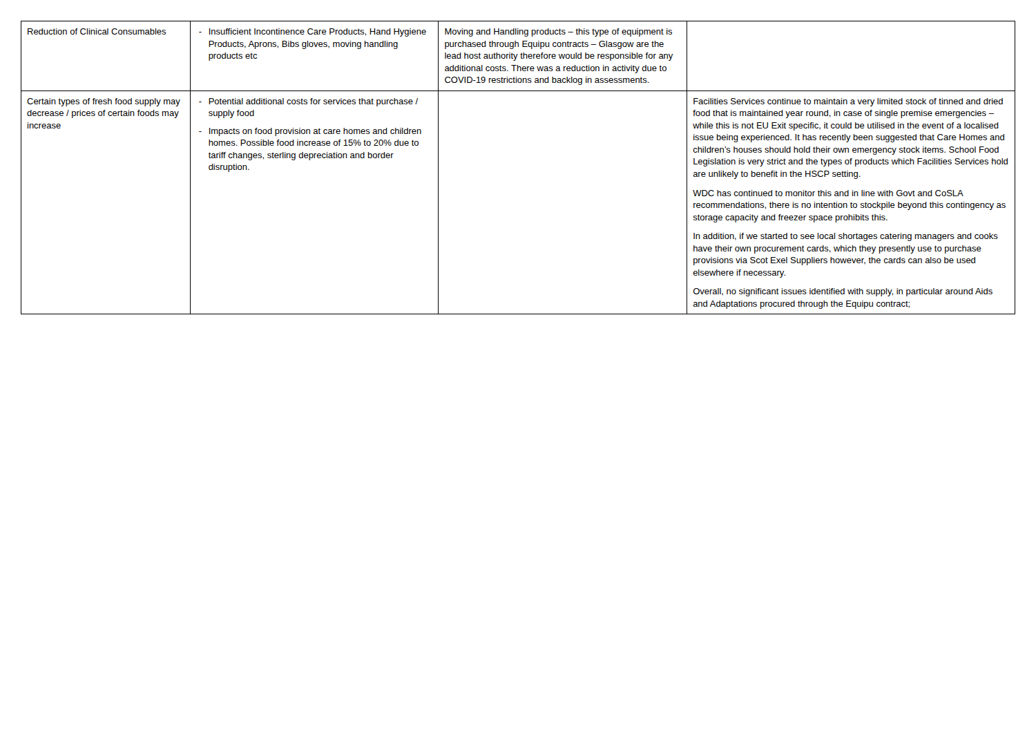| Reduction of Clinical Consumables | Insufficient Incontinence Care Products, Hand Hygiene Products, Aprons, Bibs gloves, moving handling products etc | Moving and Handling products – this type of equipment is purchased through Equipu contracts – Glasgow are the lead host authority therefore would be responsible for any additional costs. There was a reduction in activity due to COVID-19 restrictions and backlog in assessments. | |
| Certain types of fresh food supply may decrease / prices of certain foods may increase | Potential additional costs for services that purchase / supply food Impacts on food provision at care homes and children homes. Possible food increase of 15% to 20% due to tariff changes, sterling depreciation and border disruption. | | Facilities Services continue to maintain a very limited stock of tinned and dried food that is maintained year round, in case of single premise emergencies – while this is not EU Exit specific, it could be utilised in the event of a localised issue being experienced. It has recently been suggested that Care Homes and children’s houses should hold their own emergency stock items. School Food Legislation is very strict and the types of products which Facilities Services hold are unlikely to benefit in the HSCP setting. WDC has continued to monitor this and in line with Govt and CoSLA recommendations, there is no intention to stockpile beyond this contingency as storage capacity and freezer space prohibits this. In addition, if we started to see local shortages catering managers and cooks have their own procurement cards, which they presently use to purchase provisions via Scot Exel Suppliers however, the cards can also be used elsewhere if necessary. Overall, no significant issues identified with supply, in particular around Aids and Adaptations procured through the Equipu contract; |